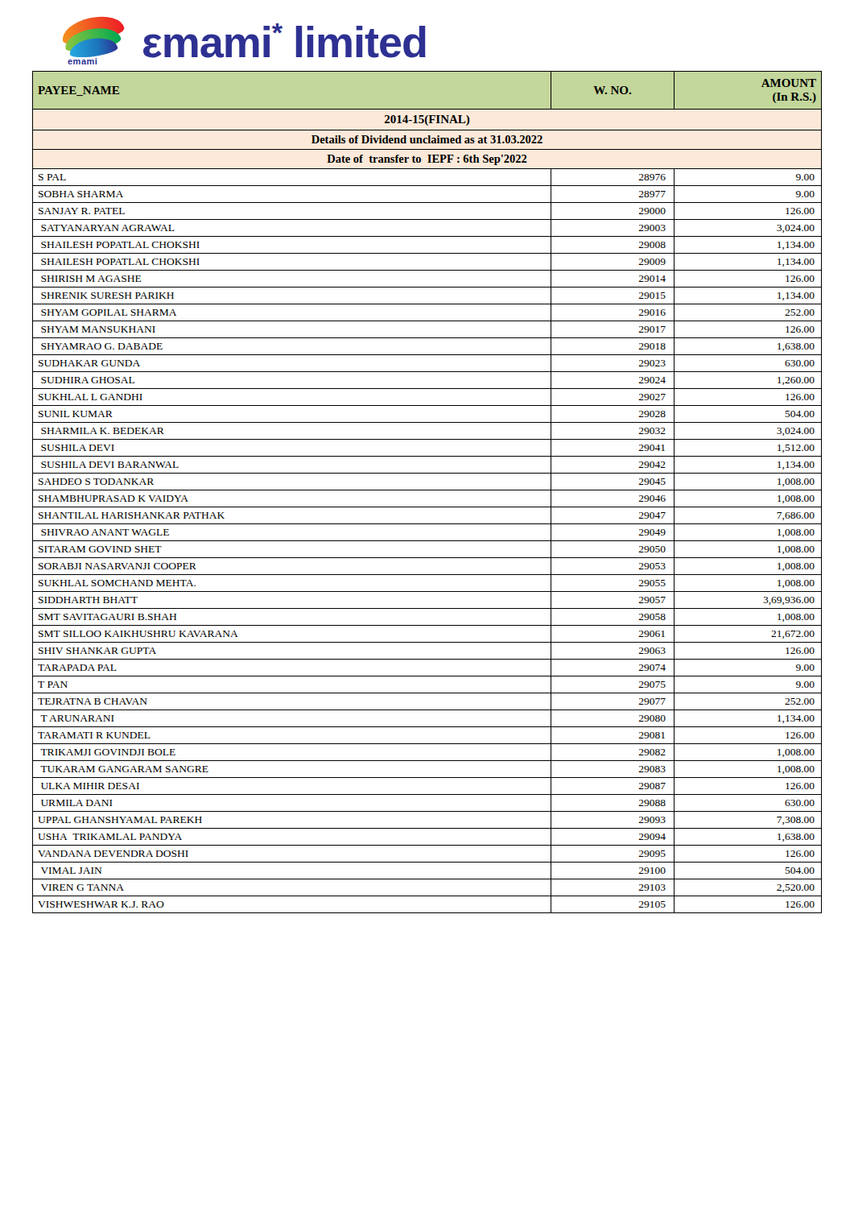emami
εmami* limited
| 2014-15(FINAL) |
| Details of Dividend unclaimed as at 31.03.2022 |
| Date of transfer to IEPF : 6th Sep'2022 |
| PAYEE_NAME | W. NO. | AMOUNT (In R.S.) |
| S PAL | 28976 | 9.00 |
| SOBHA SHARMA | 28977 | 9.00 |
| SANJAY R. PATEL | 29000 | 126.00 |
| SATYANARYAN AGRAWAL | 29003 | 3,024.00 |
| SHAILESH POPATLAL CHOKSHI | 29008 | 1,134.00 |
| SHAILESH POPATLAL CHOKSHI | 29009 | 1,134.00 |
| SHIRISH M AGASHE | 29014 | 126.00 |
| SHRENIK SURESH PARIKH | 29015 | 1,134.00 |
| SHYAM GOPILAL SHARMA | 29016 | 252.00 |
| SHYAM MANSUKHANI | 29017 | 126.00 |
| SHYAMRAO G. DABADE | 29018 | 1,638.00 |
| SUDHAKAR GUNDA | 29023 | 630.00 |
| SUDHIRA GHOSAL | 29024 | 1,260.00 |
| SUKHLAL L GANDHI | 29027 | 126.00 |
| SUNIL KUMAR | 29028 | 504.00 |
| SHARMILA K. BEDEKAR | 29032 | 3,024.00 |
| SUSHILA DEVI | 29041 | 1,512.00 |
| SUSHILA DEVI BARANWAL | 29042 | 1,134.00 |
| SAHDEO S TODANKAR | 29045 | 1,008.00 |
| SHAMBHUPRASAD K VAIDYA | 29046 | 1,008.00 |
| SHANTILAL HARISHANKAR PATHAK | 29047 | 7,686.00 |
| SHIVRAO ANANT WAGLE | 29049 | 1,008.00 |
| SITARAM GOVIND SHET | 29050 | 1,008.00 |
| SORABJI NASARVANJI COOPER | 29053 | 1,008.00 |
| SUKHLAL SOMCHAND MEHTA. | 29055 | 1,008.00 |
| SIDDHARTH BHATT | 29057 | 3,69,936.00 |
| SMT SAVITAGAURI B.SHAH | 29058 | 1,008.00 |
| SMT SILLOO KAIKHUSHRU KAVARANA | 29061 | 21,672.00 |
| SHIV SHANKAR GUPTA | 29063 | 126.00 |
| TARAPADA PAL | 29074 | 9.00 |
| T PAN | 29075 | 9.00 |
| TEJRATNA B CHAVAN | 29077 | 252.00 |
| T ARUNARANI | 29080 | 1,134.00 |
| TARAMATI R KUNDEL | 29081 | 126.00 |
| TRIKAMJI GOVINDJI BOLE | 29082 | 1,008.00 |
| TUKARAM GANGARAM SANGRE | 29083 | 1,008.00 |
| ULKA MIHIR DESAI | 29087 | 126.00 |
| URMILA DANI | 29088 | 630.00 |
| UPPAL GHANSHYAMAL PAREKH | 29093 | 7,308.00 |
| USHA TRIKAMLAL PANDYA | 29094 | 1,638.00 |
| VANDANA DEVENDRA DOSHI | 29095 | 126.00 |
| VIMAL JAIN | 29100 | 504.00 |
| VIREN G TANNA | 29103 | 2,520.00 |
| VISHWESHWAR K.J. RAO | 29105 | 126.00 |